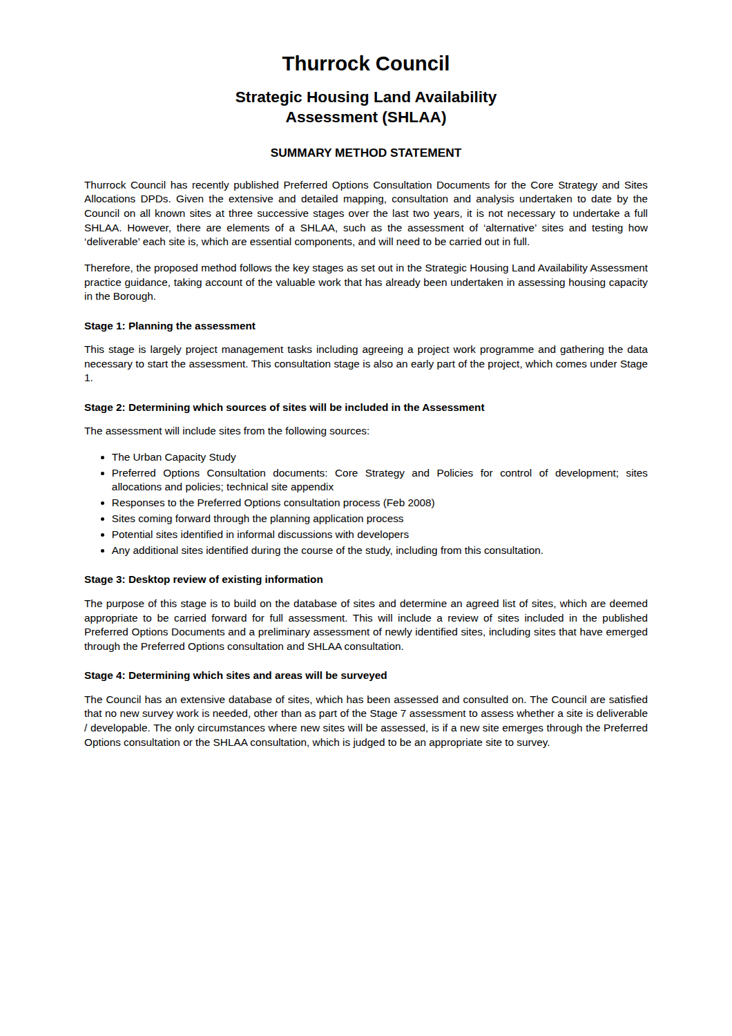Thurrock Council
Strategic Housing Land Availability
Assessment (SHLAA)
SUMMARY METHOD STATEMENT
Thurrock Council has recently published Preferred Options Consultation Documents for the Core Strategy and Sites Allocations DPDs. Given the extensive and detailed mapping, consultation and analysis undertaken to date by the Council on all known sites at three successive stages over the last two years, it is not necessary to undertake a full SHLAA. However, there are elements of a SHLAA, such as the assessment of ‘alternative’ sites and testing how ‘deliverable’ each site is, which are essential components, and will need to be carried out in full.
Therefore, the proposed method follows the key stages as set out in the Strategic Housing Land Availability Assessment practice guidance, taking account of the valuable work that has already been undertaken in assessing housing capacity in the Borough.
Stage 1: Planning the assessment
This stage is largely project management tasks including agreeing a project work programme and gathering the data necessary to start the assessment. This consultation stage is also an early part of the project, which comes under Stage 1.
Stage 2: Determining which sources of sites will be included in the Assessment
The assessment will include sites from the following sources:
The Urban Capacity Study
Preferred Options Consultation documents: Core Strategy and Policies for control of development; sites allocations and policies; technical site appendix
Responses to the Preferred Options consultation process (Feb 2008)
Sites coming forward through the planning application process
Potential sites identified in informal discussions with developers
Any additional sites identified during the course of the study, including from this consultation.
Stage 3: Desktop review of existing information
The purpose of this stage is to build on the database of sites and determine an agreed list of sites, which are deemed appropriate to be carried forward for full assessment. This will include a review of sites included in the published Preferred Options Documents and a preliminary assessment of newly identified sites, including sites that have emerged through the Preferred Options consultation and SHLAA consultation.
Stage 4: Determining which sites and areas will be surveyed
The Council has an extensive database of sites, which has been assessed and consulted on. The Council are satisfied that no new survey work is needed, other than as part of the Stage 7 assessment to assess whether a site is deliverable / developable. The only circumstances where new sites will be assessed, is if a new site emerges through the Preferred Options consultation or the SHLAA consultation, which is judged to be an appropriate site to survey.